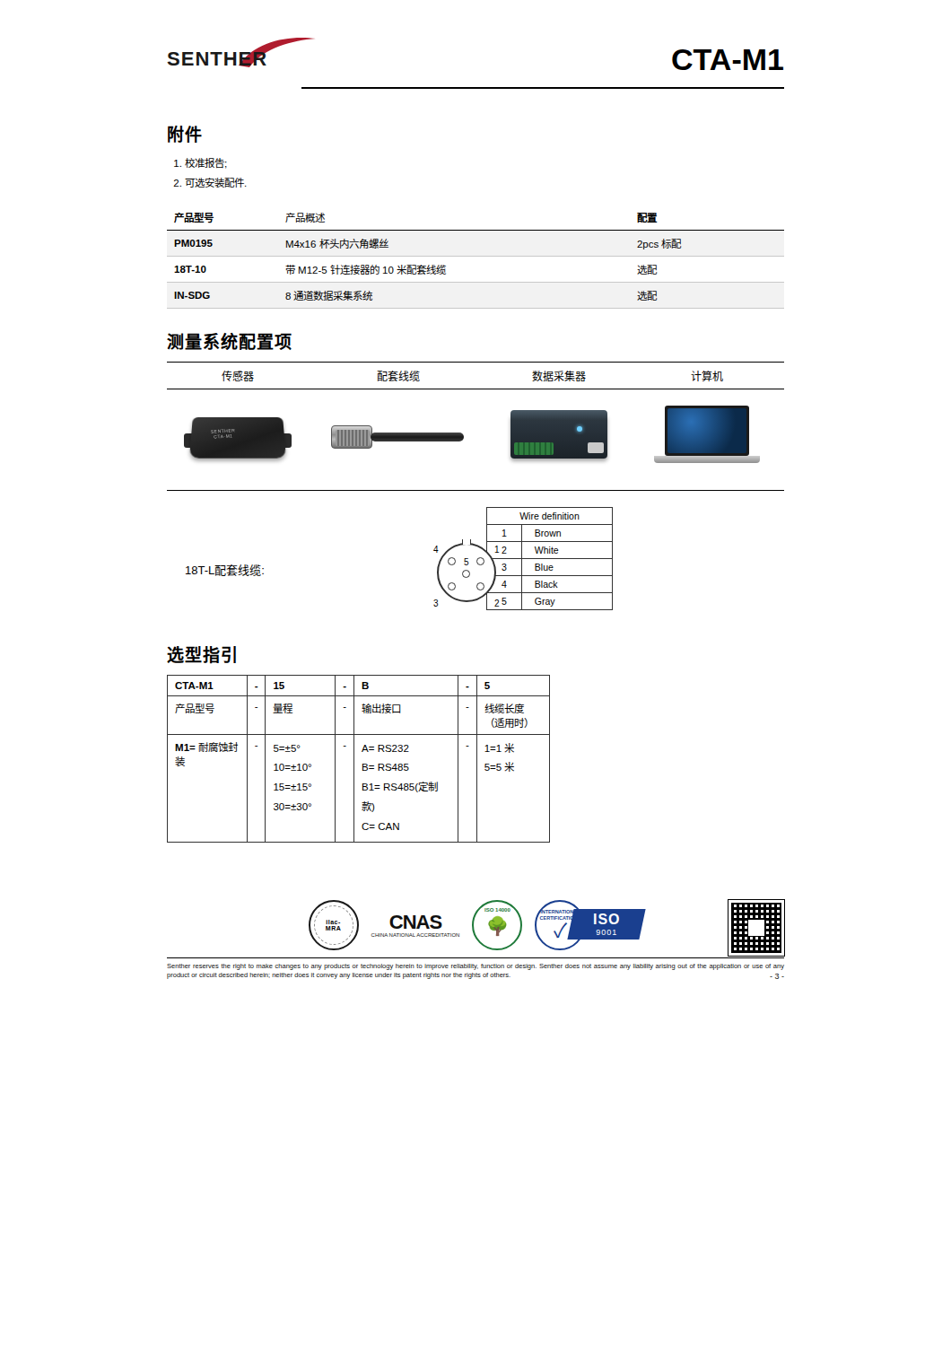SENTHER
CTA-M1
附件
校准报告;
可选安装配件.
| 产品型号 | 产品概述 | 配置 |
| --- | --- | --- |
| PM0195 | M4x16 杯头内六角螺丝 | 2pcs 标配 |
| 18T-10 | 带 M12-5 针连接器的 10 米配套线缆 | 选配 |
| IN-SDG | 8 通道数据采集系统 | 选配 |
测量系统配置项
| 传感器 | 配套线缆 | 数据采集器 | 计算机 |
| --- | --- | --- | --- |
| SENTHER CTA-M1 | | | |
18T-L配套线缆:
1
2
3
4
5
| Wire definition |
| --- |
| 1 | Brown |
| 2 | White |
| 3 | Blue |
| 4 | Black |
| 5 | Gray |
选型指引
| CTA-M1 | - | 15 | - | B | - | 5 |
| 产品型号 | - | 量程 | - | 输出接口 | - | 线缆长度（适用时） |
| M1= 耐腐蚀封装 | - | 5=±5° 10=±10° 15=±15° 30=±30° | - | A= RS232 B= RS485 B1= RS485(定制款) C= CAN | - | 1=1 米 5=5 米 |
ilac-MRA
CNASCHINA NATIONAL ACCREDITATION
ISO 14000
🌳
INTERNATIONAL
CERTIFICATIONS
✓
ISO9001
Senther reserves the right to make changes to any products or technology herein to improve reliability, function or design. Senther does not assume any liability arising out of the application or use of any product or circuit described herein; neither does it convey any license under its patent rights nor the rights of others. - 3 -